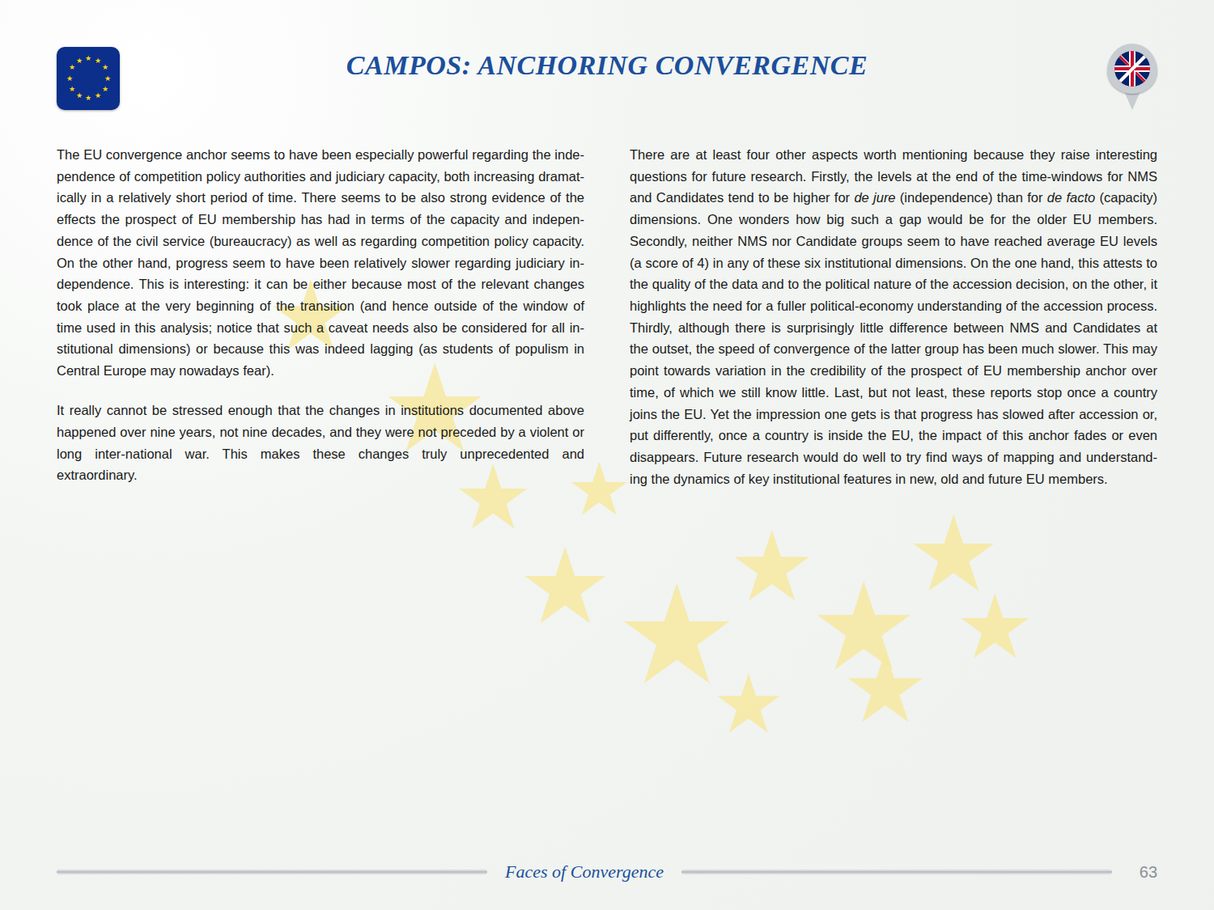★ ★ ★ ★ ★ ★ ★ ★ ★ ★ ★ ★
★ ★ ★ ★ ★ ★ ★ ★ ★ ★ ★ ★
CAMPOS: ANCHORING CONVERGENCE
The EU convergence anchor seems to have been especially powerful regarding the independence of competition policy authorities and judiciary capacity, both increasing dramatically in a relatively short period of time. There seems to be also strong evidence of the effects the prospect of EU membership has had in terms of the capacity and independence of the civil service (bureaucracy) as well as regarding competition policy capacity. On the other hand, progress seem to have been relatively slower regarding judiciary independence. This is interesting: it can be either because most of the relevant changes took place at the very beginning of the transition (and hence outside of the window of time used in this analysis; notice that such a caveat needs also be considered for all institutional dimensions) or because this was indeed lagging (as students of populism in Central Europe may nowadays fear).
It really cannot be stressed enough that the changes in institutions documented above happened over nine years, not nine decades, and they were not preceded by a violent or long inter-national war. This makes these changes truly unprecedented and extraordinary.
There are at least four other aspects worth mentioning because they raise interesting questions for future research. Firstly, the levels at the end of the time-windows for NMS and Candidates tend to be higher for de jure (independence) than for de facto (capacity) dimensions. One wonders how big such a gap would be for the older EU members. Secondly, neither NMS nor Candidate groups seem to have reached average EU levels (a score of 4) in any of these six institutional dimensions. On the one hand, this attests to the quality of the data and to the political nature of the accession decision, on the other, it highlights the need for a fuller political-economy understanding of the accession process. Thirdly, although there is surprisingly little difference between NMS and Candidates at the outset, the speed of convergence of the latter group has been much slower. This may point towards variation in the credibility of the prospect of EU membership anchor over time, of which we still know little. Last, but not least, these reports stop once a country joins the EU. Yet the impression one gets is that progress has slowed after accession or, put differently, once a country is inside the EU, the impact of this anchor fades or even disappears. Future research would do well to try find ways of mapping and understanding the dynamics of key institutional features in new, old and future EU members.
Faces of Convergence
63